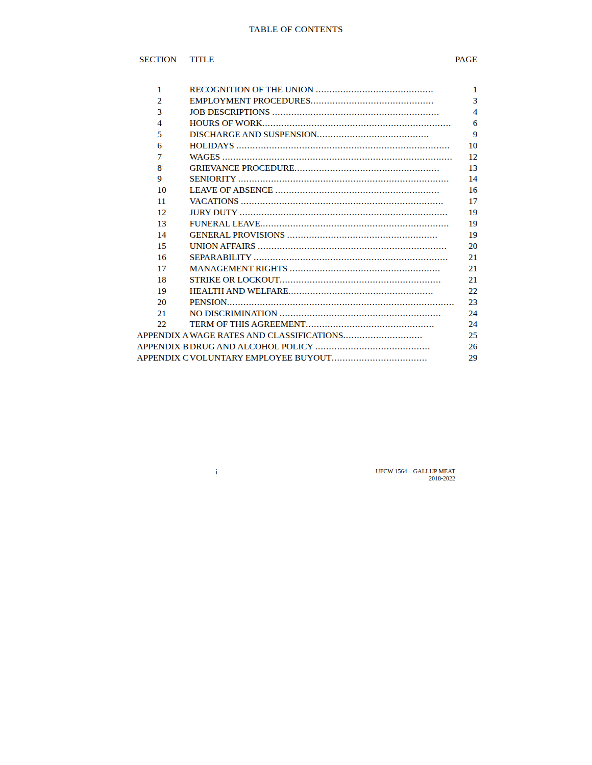TABLE OF CONTENTS
| SECTION | TITLE | PAGE |
| --- | --- | --- |
| 1 | RECOGNITION OF THE UNION ........................................... | 1 |
| 2 | EMPLOYMENT PROCEDURES ............................................. | 3 |
| 3 | JOB DESCRIPTIONS ............................................................. | 4 |
| 4 | HOURS OF WORK ..................................................................... | 6 |
| 5 | DISCHARGE AND SUSPENSION ......................................... | 9 |
| 6 | HOLIDAYS .............................................................................. | 10 |
| 7 | WAGES .................................................................................... | 12 |
| 8 | GRIEVANCE PROCEDURE ..................................................... | 13 |
| 9 | SENIORITY ............................................................................. | 14 |
| 10 | LEAVE OF ABSENCE ............................................................ | 16 |
| 11 | VACATIONS .......................................................................... | 17 |
| 12 | JURY DUTY ............................................................................ | 19 |
| 13 | FUNERAL LEAVE ..................................................................... | 19 |
| 14 | GENERAL PROVISIONS ....................................................... | 19 |
| 15 | UNION AFFAIRS ..................................................................... | 20 |
| 16 | SEPARABILITY ....................................................................... | 21 |
| 17 | MANAGEMENT RIGHTS ....................................................... | 21 |
| 18 | STRIKE OR LOCKOUT ........................................................... | 21 |
| 19 | HEALTH AND WELFARE ..................................................... | 22 |
| 20 | PENSION ................................................................................... | 23 |
| 21 | NO DISCRIMINATION ........................................................... | 24 |
| 22 | TERM OF THIS AGREEMENT ............................................... | 24 |
| APPENDIX A | WAGE RATES AND CLASSIFICATIONS ............................. | 25 |
| APPENDIX B | DRUG AND ALCOHOL POLICY .......................................... | 26 |
| APPENDIX C | VOLUNTARY EMPLOYEE BUYOUT ................................... | 29 |
i UFCW 1564 – GALLUP MEAT
2018-2022